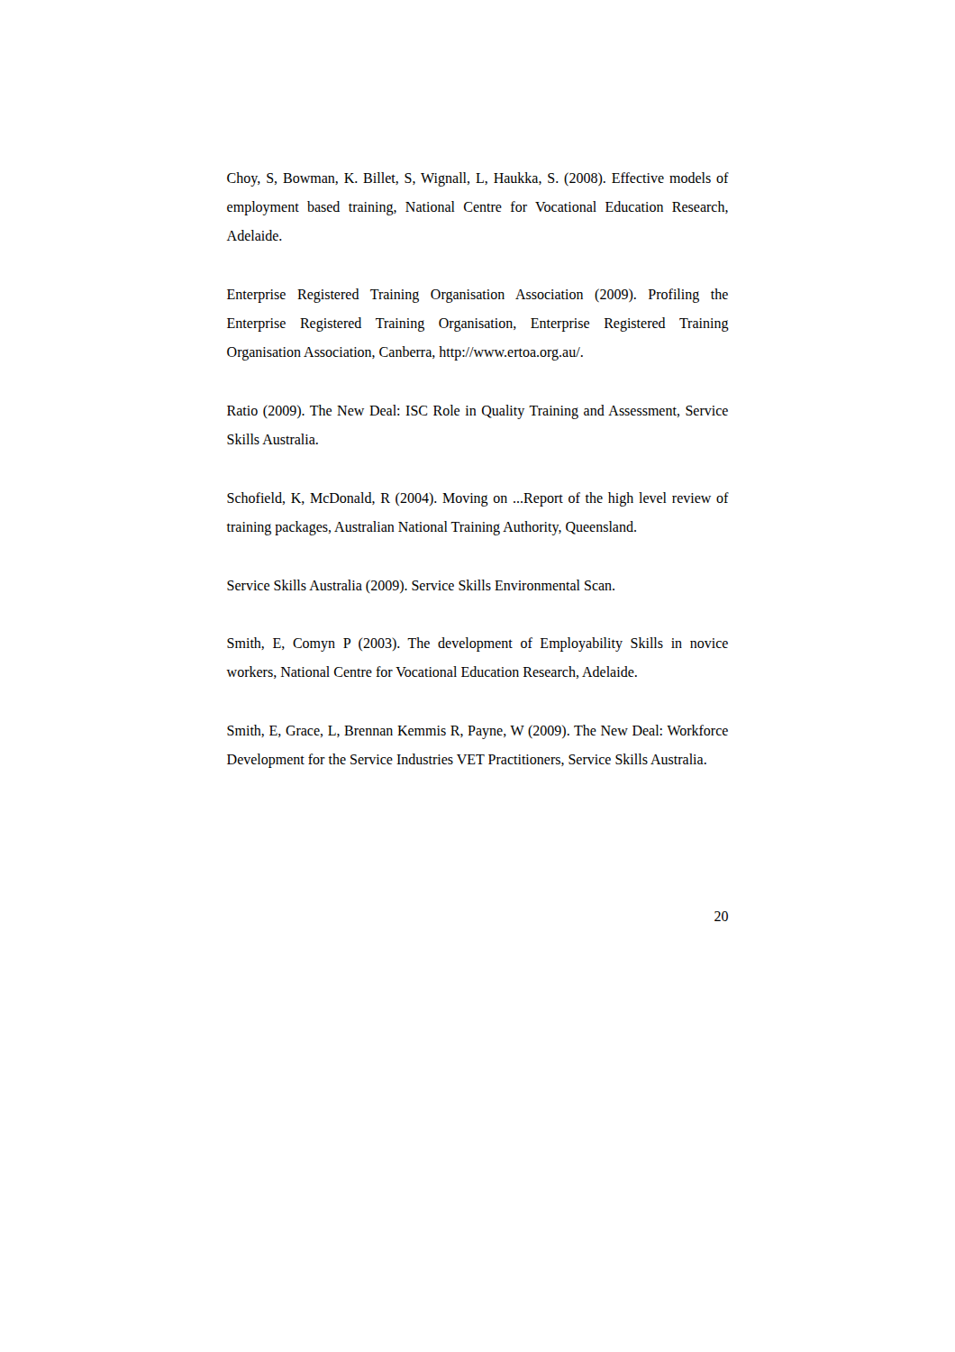Choy, S, Bowman, K. Billet, S, Wignall, L, Haukka, S. (2008). Effective models of employment based training, National Centre for Vocational Education Research, Adelaide.
Enterprise Registered Training Organisation Association (2009). Profiling the Enterprise Registered Training Organisation, Enterprise Registered Training Organisation Association, Canberra, http://www.ertoa.org.au/.
Ratio (2009). The New Deal: ISC Role in Quality Training and Assessment, Service Skills Australia.
Schofield, K, McDonald, R (2004). Moving on ...Report of the high level review of training packages, Australian National Training Authority, Queensland.
Service Skills Australia (2009). Service Skills Environmental Scan.
Smith, E, Comyn P (2003). The development of Employability Skills in novice workers, National Centre for Vocational Education Research, Adelaide.
Smith, E, Grace, L, Brennan Kemmis R, Payne, W (2009). The New Deal: Workforce Development for the Service Industries VET Practitioners, Service Skills Australia.
20